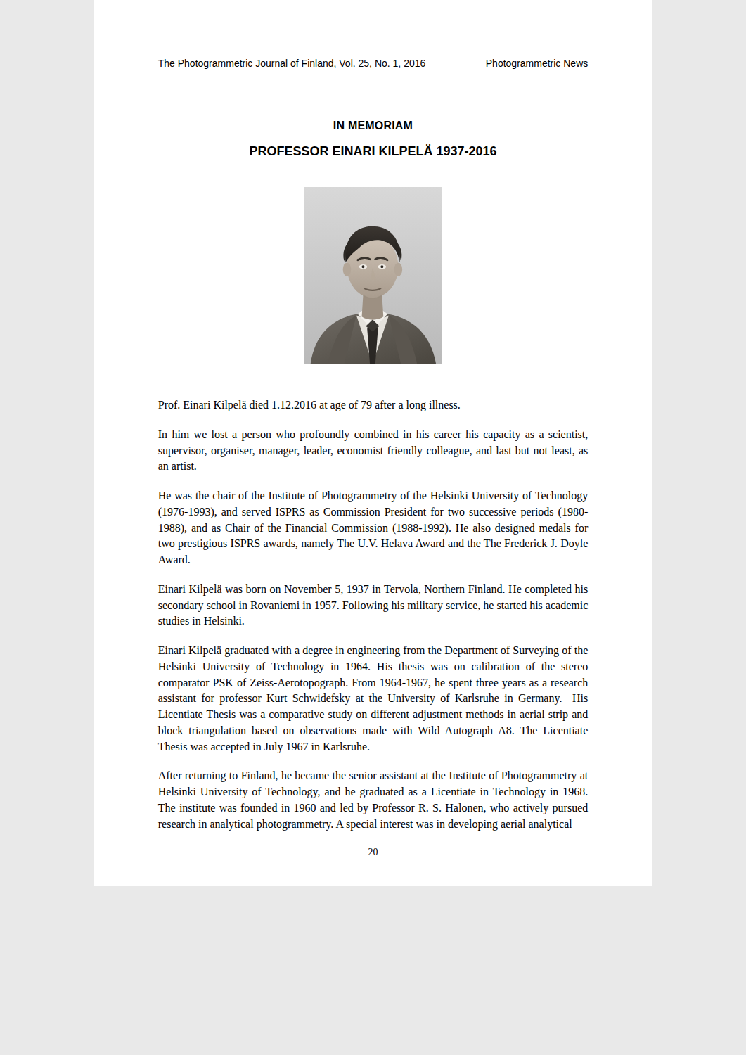The Photogrammetric Journal of Finland, Vol. 25, No. 1, 2016 Photogrammetric News
IN MEMORIAM
PROFESSOR EINARI KILPELÄ 1937-2016
Prof. Einari Kilpelä died 1.12.2016 at age of 79 after a long illness.
In him we lost a person who profoundly combined in his career his capacity as a scientist, supervisor, organiser, manager, leader, economist friendly colleague, and last but not least, as an artist.
He was the chair of the Institute of Photogrammetry of the Helsinki University of Technology (1976-1993), and served ISPRS as Commission President for two successive periods (1980-1988), and as Chair of the Financial Commission (1988-1992). He also designed medals for two prestigious ISPRS awards, namely The U.V. Helava Award and the The Frederick J. Doyle Award.
Einari Kilpelä was born on November 5, 1937 in Tervola, Northern Finland. He completed his secondary school in Rovaniemi in 1957. Following his military service, he started his academic studies in Helsinki.
Einari Kilpelä graduated with a degree in engineering from the Department of Surveying of the Helsinki University of Technology in 1964. His thesis was on calibration of the stereo comparator PSK of Zeiss-Aerotopograph. From 1964-1967, he spent three years as a research assistant for professor Kurt Schwidefsky at the University of Karlsruhe in Germany. His Licentiate Thesis was a comparative study on different adjustment methods in aerial strip and block triangulation based on observations made with Wild Autograph A8. The Licentiate Thesis was accepted in July 1967 in Karlsruhe.
After returning to Finland, he became the senior assistant at the Institute of Photogrammetry at Helsinki University of Technology, and he graduated as a Licentiate in Technology in 1968. The institute was founded in 1960 and led by Professor R. S. Halonen, who actively pursued research in analytical photogrammetry. A special interest was in developing aerial analytical
20